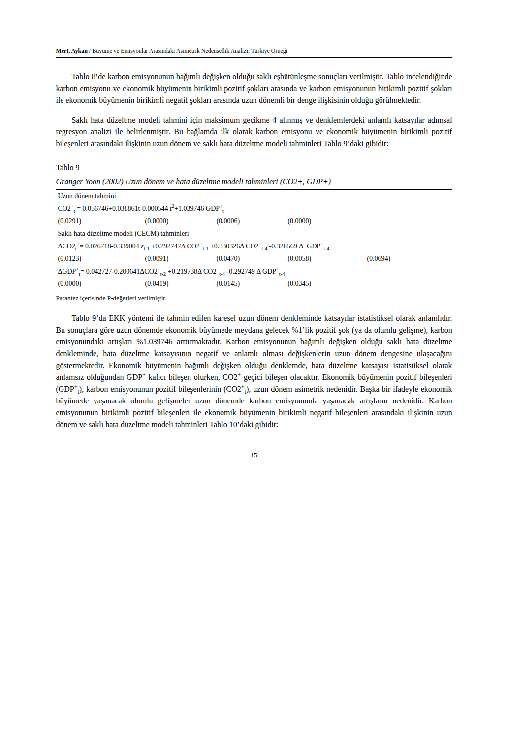Mert, Aykan / Büyüme ve Emisyonlar Arasındaki Asimetrik Nedensellik Analizi: Türkiye Örneği
Tablo 8’de karbon emisyonunun bağımlı değişken olduğu saklı eşbütünleşme sonuçları verilmiştir. Tablo incelendiğinde karbon emisyonu ve ekonomik büyümenin birikimli pozitif şokları arasında ve karbon emisyonunun birikimli pozitif şokları ile ekonomik büyümenin birikimli negatif şokları arasında uzun dönemli bir denge ilişkisinin olduğu görülmektedir.
Saklı hata düzeltme modeli tahmini için maksimum gecikme 4 alınmış ve denklemlerdeki anlamlı katsayılar adımsal regresyon analizi ile belirlenmiştir. Bu bağlamda ilk olarak karbon emisyonu ve ekonomik büyümenin birikimli pozitif bileşenleri arasındaki ilişkinin uzun dönem ve saklı hata düzeltme modeli tahminleri Tablo 9’daki gibidir:
Tablo 9
Granger Yoon (2002) Uzun dönem ve hata düzeltme modeli tahminleri (CO2+, GDP+)
| Uzun dönem tahmini |
| CO2 + t = 0.056746+0.038861t-0.000544 t 2 +1.039746 GDP + t |
| (0.0291) | (0.0000) | (0.0006) | (0.0000) | |
| Saklı hata düzeltme modeli (CECM) tahminleri |
| ΔCO2 t + = 0.026718-0.339004 ε t-1 +0.292747Δ CO2 + t-1 +0.330326Δ CO2 + t-4 -0.326569 Δ GDP + t-4 |
| (0.0123) | (0.0091) | (0.0470) | (0.0058) | (0.0694) |
| ΔGDP + t = 0.042727-0.200641ΔCO2 + t-2 +0.219738Δ CO2 + t-4 -0.292749 Δ GDP + t-4 |
| (0.0000) | (0.0419) | (0.0145) | (0.0345) | |
Parantez içerisinde P-değerleri verilmiştir.
Tablo 9’da EKK yöntemi ile tahmin edilen karesel uzun dönem denkleminde katsayılar istatistiksel olarak anlamlıdır. Bu sonuçlara göre uzun dönemde ekonomik büyümede meydana gelecek %1’lik pozitif şok (ya da olumlu gelişme), karbon emisyonundaki artışları %1.039746 arttırmaktadır. Karbon emisyonunun bağımlı değişken olduğu saklı hata düzeltme denkleminde, hata düzeltme katsayısının negatif ve anlamlı olması değişkenlerin uzun dönem dengesine ulaşacağını göstermektedir. Ekonomik büyümenin bağımlı değişken olduğu denklemde, hata düzeltme katsayısı istatistiksel olarak anlamsız olduğundan GDP+ kalıcı bileşen olurken, CO2+ geçici bileşen olacaktır. Ekonomik büyümenin pozitif bileşenleri (GDP+t), karbon emisyonunun pozitif bileşenlerinin (CO2+t), uzun dönem asimetrik nedenidir. Başka bir ifadeyle ekonomik büyümede yaşanacak olumlu gelişmeler uzun dönemde karbon emisyonunda yaşanacak artışların nedenidir. Karbon emisyonunun birikimli pozitif bileşenleri ile ekonomik büyümenin birikimli negatif bileşenleri arasındaki ilişkinin uzun dönem ve saklı hata düzeltme modeli tahminleri Tablo 10’daki gibidir:
15